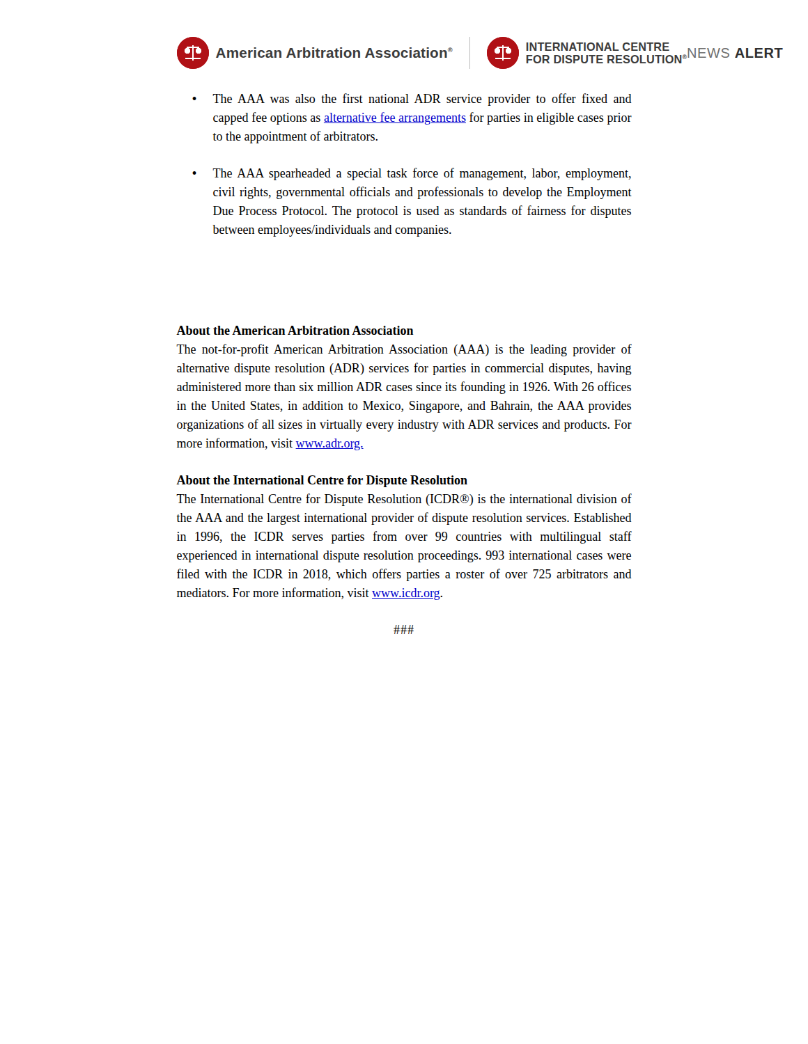American Arbitration Association®
International Centre
for Dispute Resolution®
NEWS ALERT
The AAA was also the first national ADR service provider to offer fixed and capped fee options as alternative fee arrangements for parties in eligible cases prior to the appointment of arbitrators.
The AAA spearheaded a special task force of management, labor, employment, civil rights, governmental officials and professionals to develop the Employment Due Process Protocol. The protocol is used as standards of fairness for disputes between employees/individuals and companies.
About the American Arbitration Association
The not-for-profit American Arbitration Association (AAA) is the leading provider of alternative dispute resolution (ADR) services for parties in commercial disputes, having administered more than six million ADR cases since its founding in 1926. With 26 offices in the United States, in addition to Mexico, Singapore, and Bahrain, the AAA provides organizations of all sizes in virtually every industry with ADR services and products. For more information, visit www.adr.org.
About the International Centre for Dispute Resolution
The International Centre for Dispute Resolution (ICDR®) is the international division of the AAA and the largest international provider of dispute resolution services. Established in 1996, the ICDR serves parties from over 99 countries with multilingual staff experienced in international dispute resolution proceedings. 993 international cases were filed with the ICDR in 2018, which offers parties a roster of over 725 arbitrators and mediators. For more information, visit www.icdr.org.
###